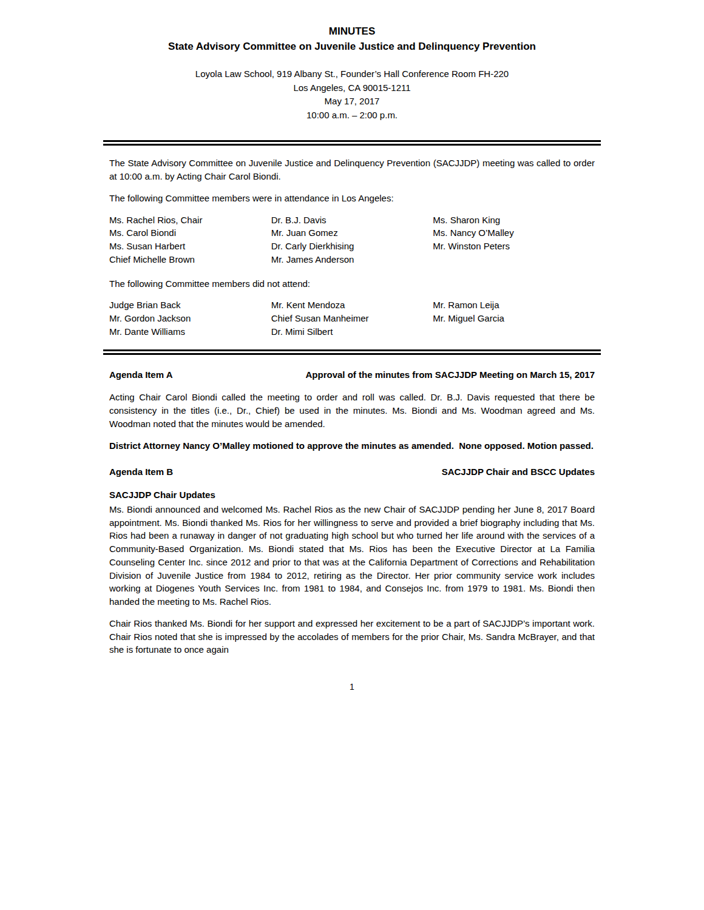MINUTES
State Advisory Committee on Juvenile Justice and Delinquency Prevention
Loyola Law School, 919 Albany St., Founder’s Hall Conference Room FH-220
Los Angeles, CA 90015-1211
May 17, 2017
10:00 a.m. – 2:00 p.m.
The State Advisory Committee on Juvenile Justice and Delinquency Prevention (SACJJDP) meeting was called to order at 10:00 a.m. by Acting Chair Carol Biondi.
The following Committee members were in attendance in Los Angeles:
| Ms. Rachel Rios, Chair | Dr. B.J. Davis | Ms. Sharon King |
| Ms. Carol Biondi | Mr. Juan Gomez | Ms. Nancy O’Malley |
| Ms. Susan Harbert | Dr. Carly Dierkhising | Mr. Winston Peters |
| Chief Michelle Brown | Mr. James Anderson | |
The following Committee members did not attend:
| Judge Brian Back | Mr. Kent Mendoza | Mr. Ramon Leija |
| Mr. Gordon Jackson | Chief Susan Manheimer | Mr. Miguel Garcia |
| Mr. Dante Williams | Dr. Mimi Silbert | |
Agenda Item A Approval of the minutes from SACJJDP Meeting on March 15, 2017
Acting Chair Carol Biondi called the meeting to order and roll was called. Dr. B.J. Davis requested that there be consistency in the titles (i.e., Dr., Chief) be used in the minutes. Ms. Biondi and Ms. Woodman agreed and Ms. Woodman noted that the minutes would be amended.
District Attorney Nancy O’Malley motioned to approve the minutes as amended. None opposed. Motion passed.
Agenda Item B SACJJDP Chair and BSCC Updates
SACJJDP Chair Updates
Ms. Biondi announced and welcomed Ms. Rachel Rios as the new Chair of SACJJDP pending her June 8, 2017 Board appointment. Ms. Biondi thanked Ms. Rios for her willingness to serve and provided a brief biography including that Ms. Rios had been a runaway in danger of not graduating high school but who turned her life around with the services of a Community-Based Organization. Ms. Biondi stated that Ms. Rios has been the Executive Director at La Familia Counseling Center Inc. since 2012 and prior to that was at the California Department of Corrections and Rehabilitation Division of Juvenile Justice from 1984 to 2012, retiring as the Director. Her prior community service work includes working at Diogenes Youth Services Inc. from 1981 to 1984, and Consejos Inc. from 1979 to 1981. Ms. Biondi then handed the meeting to Ms. Rachel Rios.
Chair Rios thanked Ms. Biondi for her support and expressed her excitement to be a part of SACJJDP’s important work. Chair Rios noted that she is impressed by the accolades of members for the prior Chair, Ms. Sandra McBrayer, and that she is fortunate to once again
1